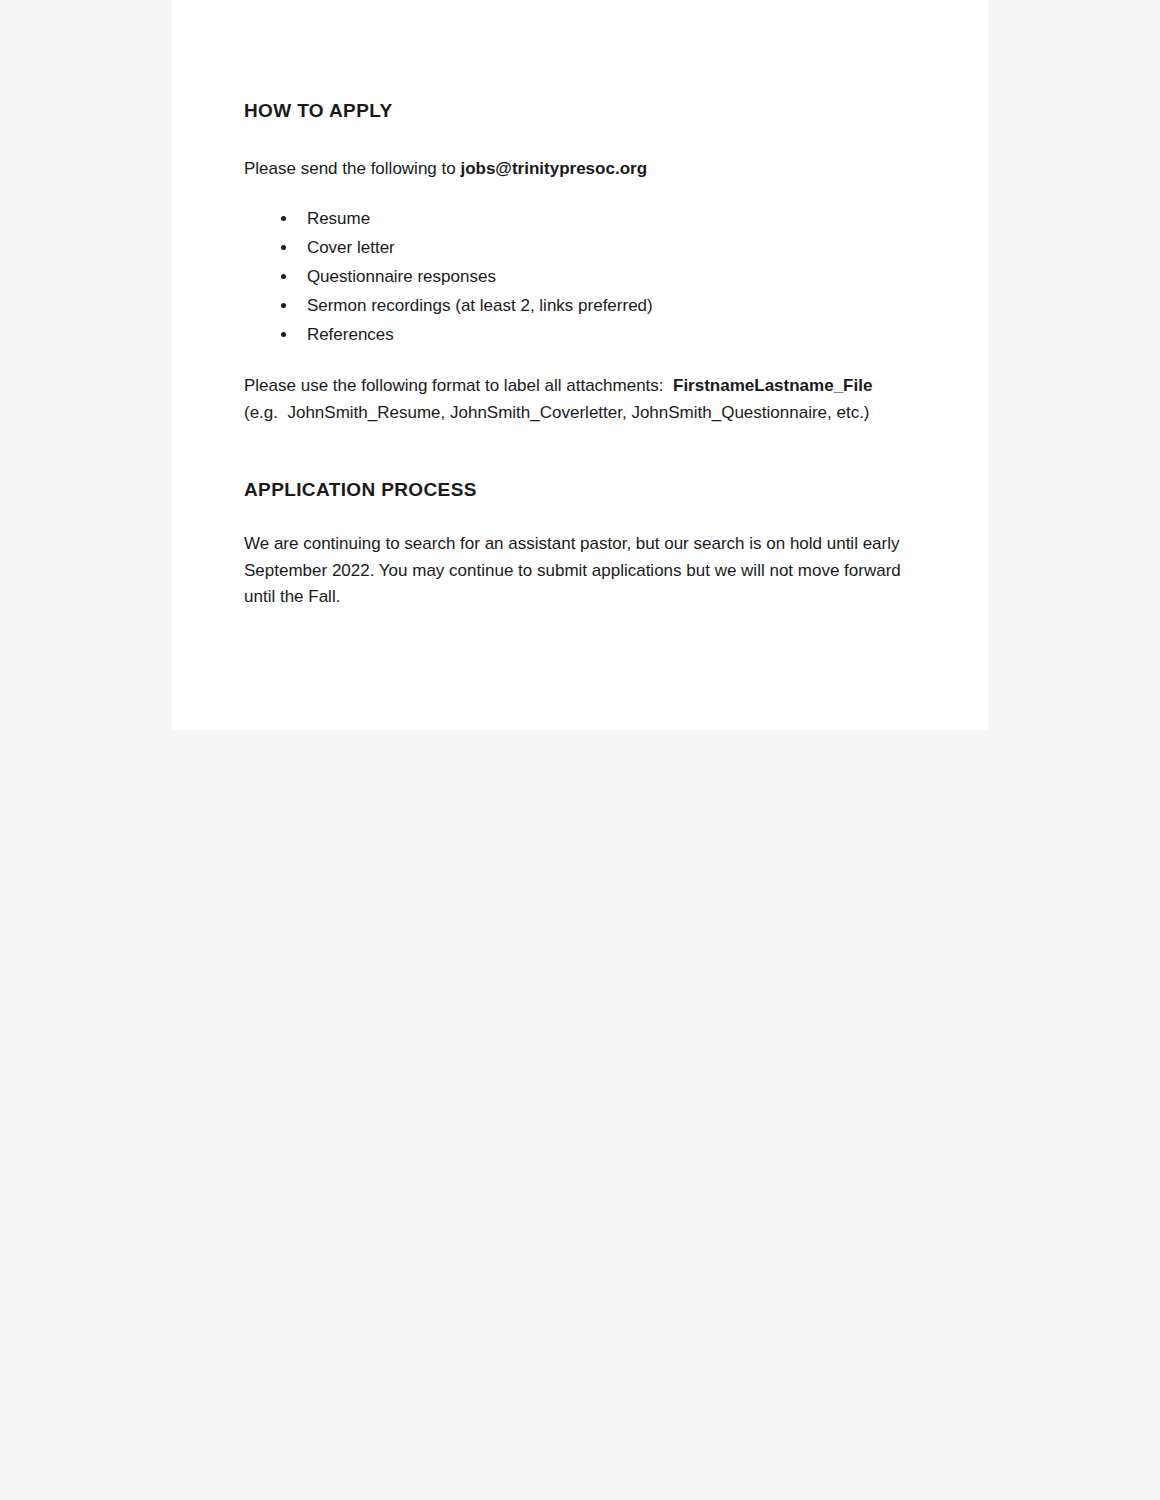HOW TO APPLY
Please send the following to jobs@trinitypresoc.org
Resume
Cover letter
Questionnaire responses
Sermon recordings (at least 2, links preferred)
References
Please use the following format to label all attachments: FirstnameLastname_File
(e.g. JohnSmith_Resume, JohnSmith_Coverletter, JohnSmith_Questionnaire, etc.)
APPLICATION PROCESS
We are continuing to search for an assistant pastor, but our search is on hold until early September 2022. You may continue to submit applications but we will not move forward until the Fall.